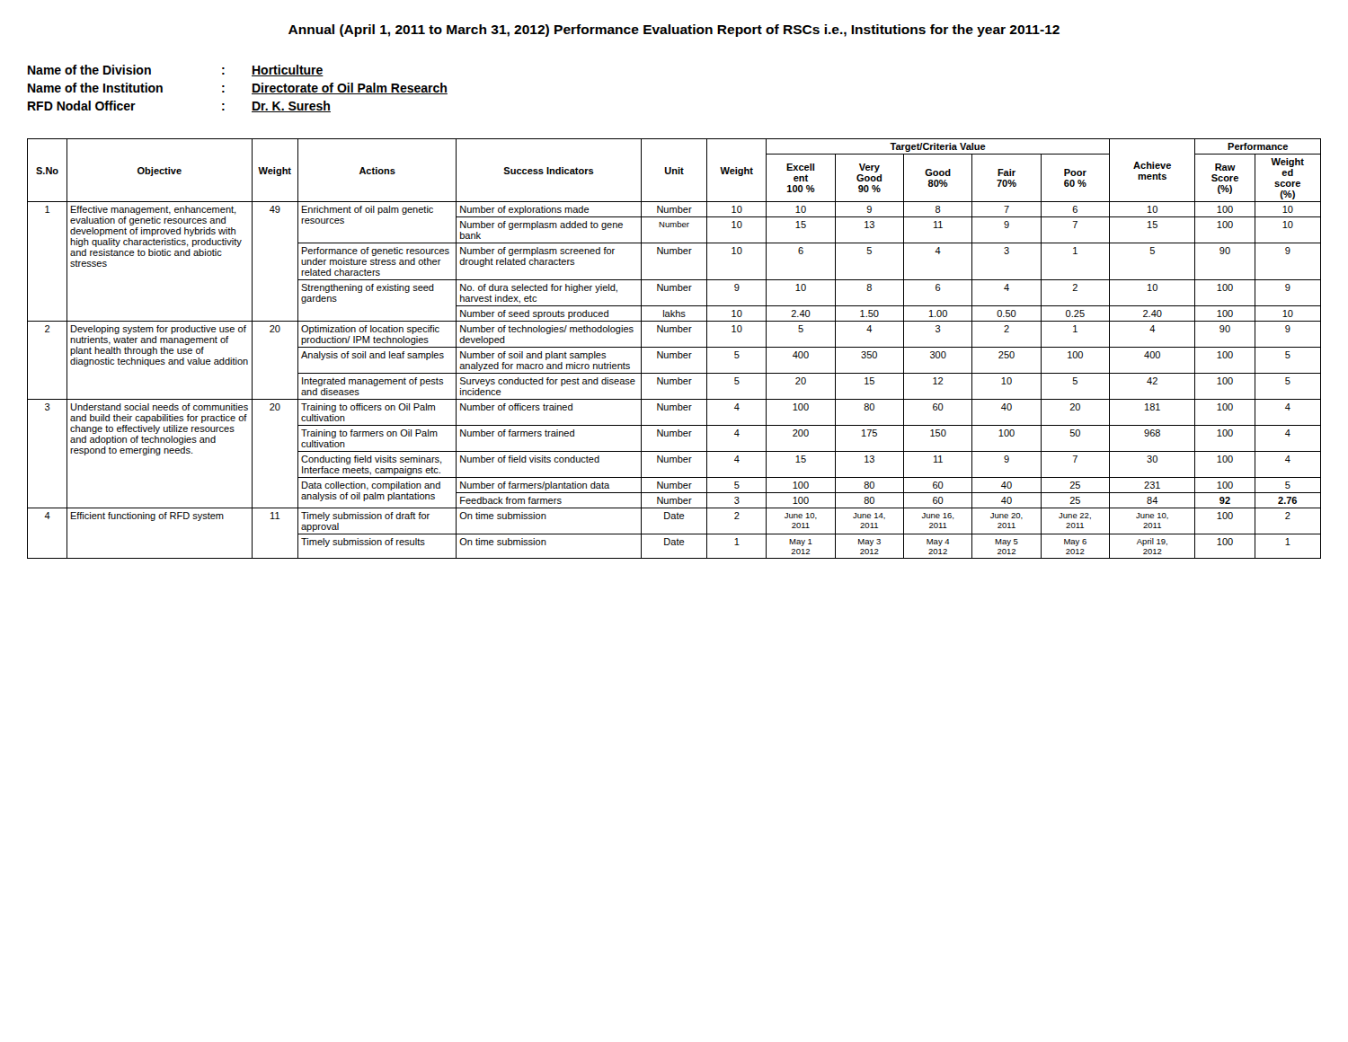Annual (April 1, 2011 to March 31, 2012) Performance Evaluation Report of RSCs i.e., Institutions for the year 2011-12
| Name of the Division | : | Horticulture |
| Name of the Institution | : | Directorate of Oil Palm Research |
| RFD Nodal Officer | : | Dr. K. Suresh |
| S.No | Objective | Weight | Actions | Success Indicators | Unit | Weight | Target/Criteria Value | Achieve ments | Performance |
| --- | --- | --- | --- | --- | --- | --- | --- | --- | --- |
| Excell ent 100 % | Very Good 90 % | Good 80% | Fair 70% | Poor 60 % | Raw Score (%) | Weight ed score (%) |
| 1 | Effective management, enhancement, evaluation of genetic resources and development of improved hybrids with high quality characteristics, productivity and resistance to biotic and abiotic stresses | 49 | Enrichment of oil palm genetic resources | Number of explorations made | Number | 10 | 10 | 9 | 8 | 7 | 6 | 10 | 100 | 10 |
| Number of germplasm added to gene bank | Number | 10 | 15 | 13 | 11 | 9 | 7 | 15 | 100 | 10 |
| Performance of genetic resources under moisture stress and other related characters | Number of germplasm screened for drought related characters | Number | 10 | 6 | 5 | 4 | 3 | 1 | 5 | 90 | 9 |
| Strengthening of existing seed gardens | No. of dura selected for higher yield, harvest index, etc | Number | 9 | 10 | 8 | 6 | 4 | 2 | 10 | 100 | 9 |
| Number of seed sprouts produced | lakhs | 10 | 2.40 | 1.50 | 1.00 | 0.50 | 0.25 | 2.40 | 100 | 10 |
| 2 | Developing system for productive use of nutrients, water and management of plant health through the use of diagnostic techniques and value addition | 20 | Optimization of location specific production/ IPM technologies | Number of technologies/ methodologies developed | Number | 10 | 5 | 4 | 3 | 2 | 1 | 4 | 90 | 9 |
| Analysis of soil and leaf samples | Number of soil and plant samples analyzed for macro and micro nutrients | Number | 5 | 400 | 350 | 300 | 250 | 100 | 400 | 100 | 5 |
| Integrated management of pests and diseases | Surveys conducted for pest and disease incidence | Number | 5 | 20 | 15 | 12 | 10 | 5 | 42 | 100 | 5 |
| 3 | Understand social needs of communities and build their capabilities for practice of change to effectively utilize resources and adoption of technologies and respond to emerging needs. | 20 | Training to officers on Oil Palm cultivation | Number of officers trained | Number | 4 | 100 | 80 | 60 | 40 | 20 | 181 | 100 | 4 |
| Training to farmers on Oil Palm cultivation | Number of farmers trained | Number | 4 | 200 | 175 | 150 | 100 | 50 | 968 | 100 | 4 |
| Conducting field visits seminars, Interface meets, campaigns etc. | Number of field visits conducted | Number | 4 | 15 | 13 | 11 | 9 | 7 | 30 | 100 | 4 |
| Data collection, compilation and analysis of oil palm plantations | Number of farmers/plantation data | Number | 5 | 100 | 80 | 60 | 40 | 25 | 231 | 100 | 5 |
| Feedback from farmers | Number | 3 | 100 | 80 | 60 | 40 | 25 | 84 | 92 | 2.76 |
| 4 | Efficient functioning of RFD system | 11 | Timely submission of draft for approval | On time submission | Date | 2 | June 10, 2011 | June 14, 2011 | June 16, 2011 | June 20, 2011 | June 22, 2011 | June 10, 2011 | 100 | 2 |
| Timely submission of results | On time submission | Date | 1 | May 1 2012 | May 3 2012 | May 4 2012 | May 5 2012 | May 6 2012 | April 19, 2012 | 100 | 1 |